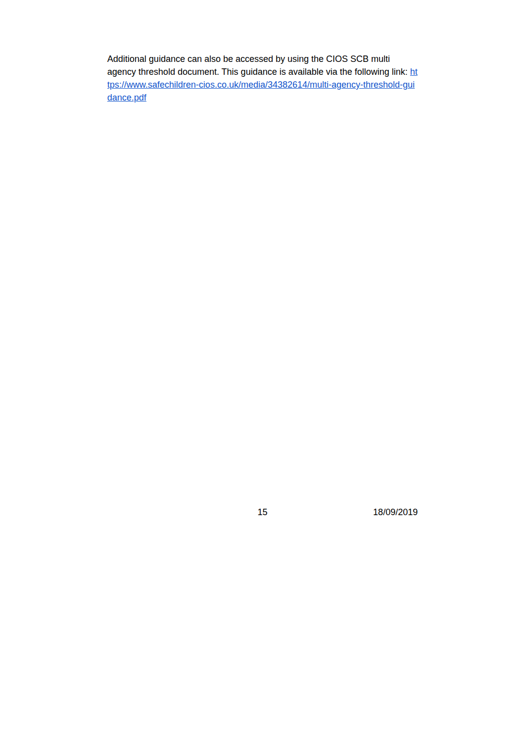Additional guidance can also be accessed by using the CIOS SCB multi agency threshold document. This guidance is available via the following link: https://www.safechildren-cios.co.uk/media/34382614/multi-agency-threshold-guidance.pdf
15 18/09/2019